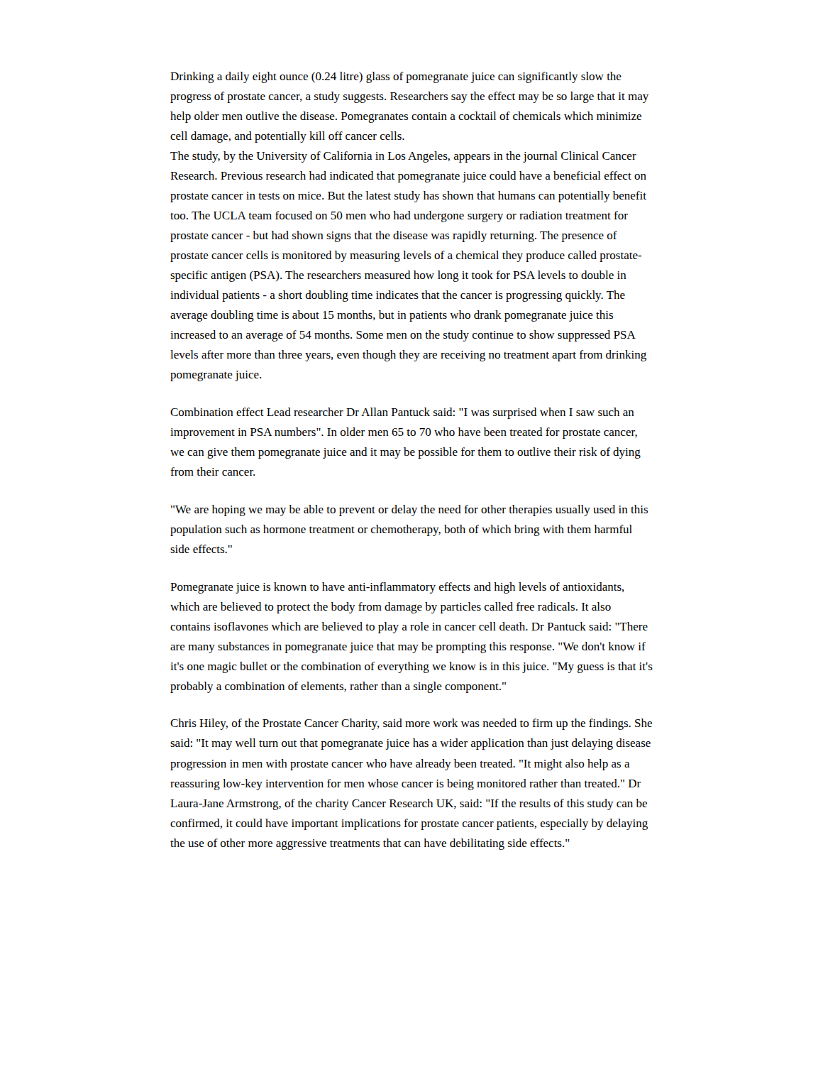Drinking a daily eight ounce (0.24 litre) glass of pomegranate juice can significantly slow the progress of prostate cancer, a study suggests. Researchers say the effect may be so large that it may help older men outlive the disease. Pomegranates contain a cocktail of chemicals which minimize cell damage, and potentially kill off cancer cells.
The study, by the University of California in Los Angeles, appears in the journal Clinical Cancer Research. Previous research had indicated that pomegranate juice could have a beneficial effect on prostate cancer in tests on mice. But the latest study has shown that humans can potentially benefit too. The UCLA team focused on 50 men who had undergone surgery or radiation treatment for prostate cancer - but had shown signs that the disease was rapidly returning. The presence of prostate cancer cells is monitored by measuring levels of a chemical they produce called prostate-specific antigen (PSA). The researchers measured how long it took for PSA levels to double in individual patients - a short doubling time indicates that the cancer is progressing quickly. The average doubling time is about 15 months, but in patients who drank pomegranate juice this increased to an average of 54 months. Some men on the study continue to show suppressed PSA levels after more than three years, even though they are receiving no treatment apart from drinking pomegranate juice.
Combination effect Lead researcher Dr Allan Pantuck said: "I was surprised when I saw such an improvement in PSA numbers". In older men 65 to 70 who have been treated for prostate cancer, we can give them pomegranate juice and it may be possible for them to outlive their risk of dying from their cancer.
"We are hoping we may be able to prevent or delay the need for other therapies usually used in this population such as hormone treatment or chemotherapy, both of which bring with them harmful side effects."
Pomegranate juice is known to have anti-inflammatory effects and high levels of antioxidants, which are believed to protect the body from damage by particles called free radicals. It also contains isoflavones which are believed to play a role in cancer cell death. Dr Pantuck said: "There are many substances in pomegranate juice that may be prompting this response. "We don't know if it's one magic bullet or the combination of everything we know is in this juice. "My guess is that it's probably a combination of elements, rather than a single component."
Chris Hiley, of the Prostate Cancer Charity, said more work was needed to firm up the findings. She said: "It may well turn out that pomegranate juice has a wider application than just delaying disease progression in men with prostate cancer who have already been treated. "It might also help as a reassuring low-key intervention for men whose cancer is being monitored rather than treated." Dr Laura-Jane Armstrong, of the charity Cancer Research UK, said: "If the results of this study can be confirmed, it could have important implications for prostate cancer patients, especially by delaying the use of other more aggressive treatments that can have debilitating side effects."